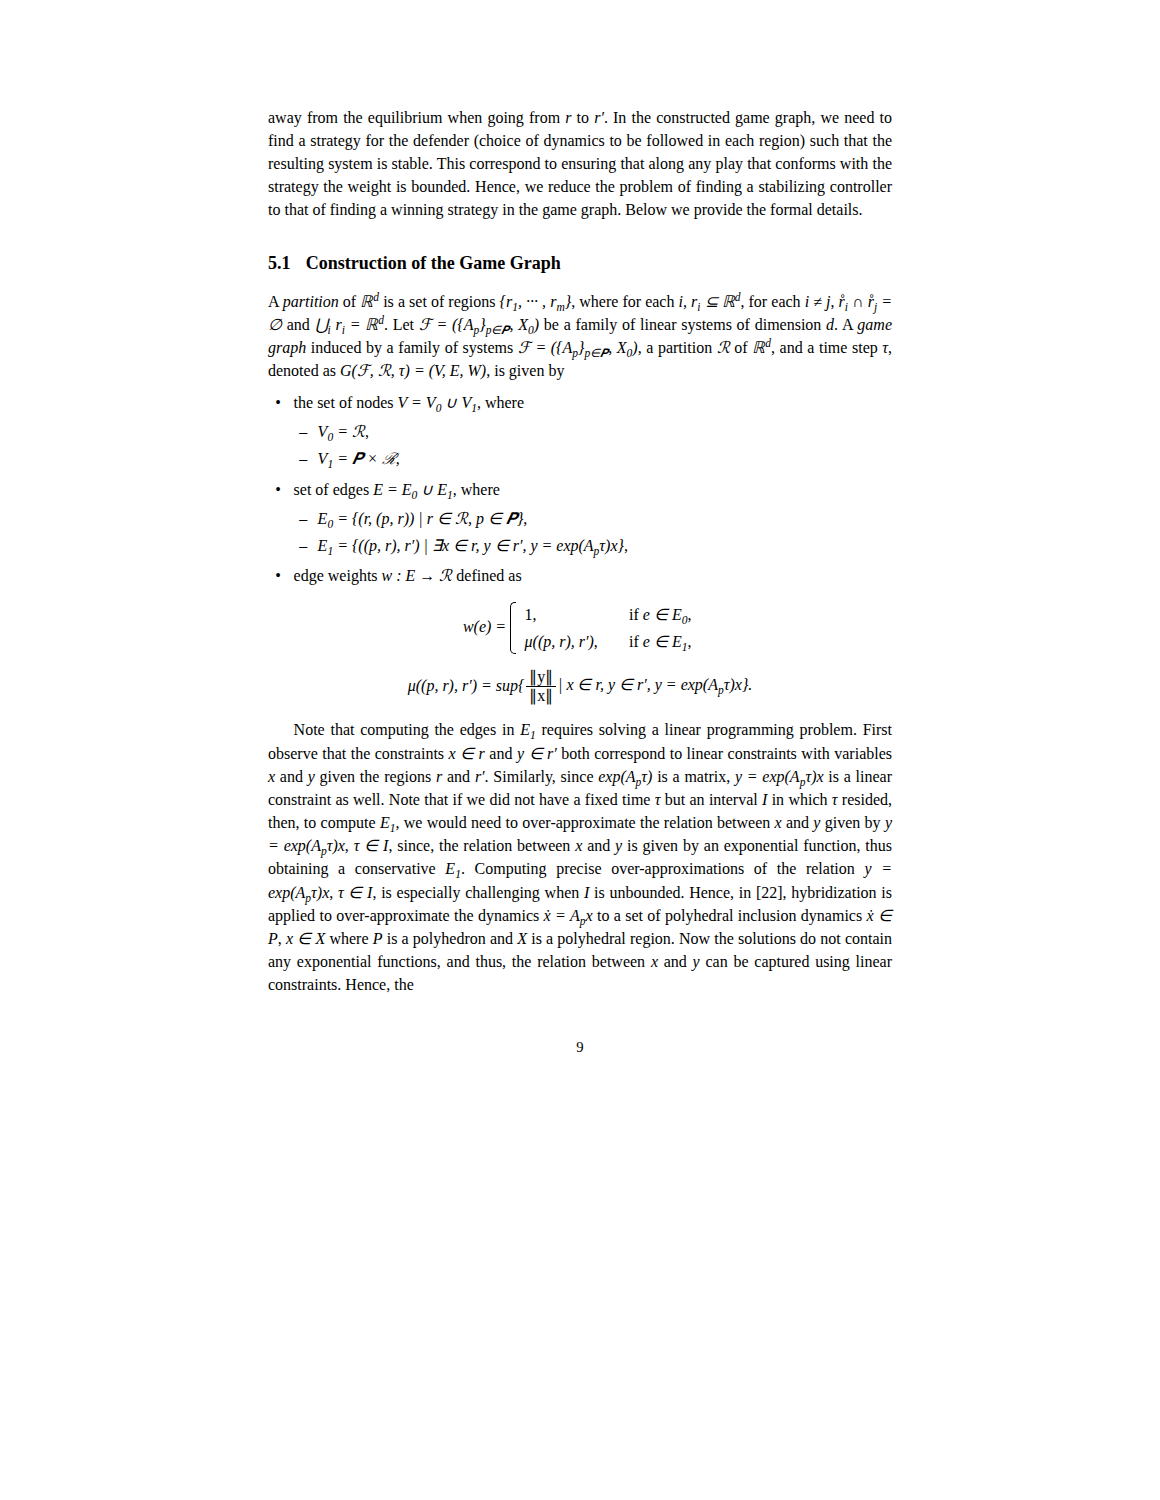away from the equilibrium when going from r to r′. In the constructed game graph, we need to find a strategy for the defender (choice of dynamics to be followed in each region) such that the resulting system is stable. This correspond to ensuring that along any play that conforms with the strategy the weight is bounded. Hence, we reduce the problem of finding a stabilizing controller to that of finding a winning strategy in the game graph. Below we provide the formal details.
5.1 Construction of the Game Graph
A partition of ℝd is a set of regions {r1, ··· , rm}, where for each i, ri ⊆ ℝd, for each i ≠ j, r̊i ∩ r̊j = ∅ and ⋃i ri = ℝd. Let ℱ = ({Ap}p∈𝑷, X0) be a family of linear systems of dimension d. A game graph induced by a family of systems ℱ = ({Ap}p∈𝑷, X0), a partition ℛ of ℝd, and a time step τ, denoted as G(ℱ, ℛ, τ) = (V, E, W), is given by
the set of nodes V = V0 ∪ V1, where
V0 = ℛ,
V1 = 𝑷 × ℛ,
set of edges E = E0 ∪ E1, where
E0 = {(r, (p, r)) | r ∈ ℛ, p ∈ 𝑷},
E1 = {((p, r), r′) | ∃x ∈ r, y ∈ r′, y = exp(Apτ)x},
edge weights w : E → ℛ defined as
w(e) =
| 1, | if e ∈ E 0 , |
| μ((p, r), r′) , | if e ∈ E 1 , |
μ((p, r), r′) = sup{∥y∥∥x∥| x ∈ r, y ∈ r′, y = exp(Apτ)x}.
Note that computing the edges in E1 requires solving a linear programming problem. First observe that the constraints x ∈ r and y ∈ r′ both correspond to linear constraints with variables x and y given the regions r and r′. Similarly, since exp(Apτ) is a matrix, y = exp(Apτ)x is a linear constraint as well. Note that if we did not have a fixed time τ but an interval I in which τ resided, then, to compute E1, we would need to over-approximate the relation between x and y given by y = exp(Apτ)x, τ ∈ I, since, the relation between x and y is given by an exponential function, thus obtaining a conservative E1. Computing precise over-approximations of the relation y = exp(Apτ)x, τ ∈ I, is especially challenging when I is unbounded. Hence, in [22], hybridization is applied to over-approximate the dynamics ẋ = Apx to a set of polyhedral inclusion dynamics ẋ ∈ P, x ∈ X where P is a polyhedron and X is a polyhedral region. Now the solutions do not contain any exponential functions, and thus, the relation between x and y can be captured using linear constraints. Hence, the
9